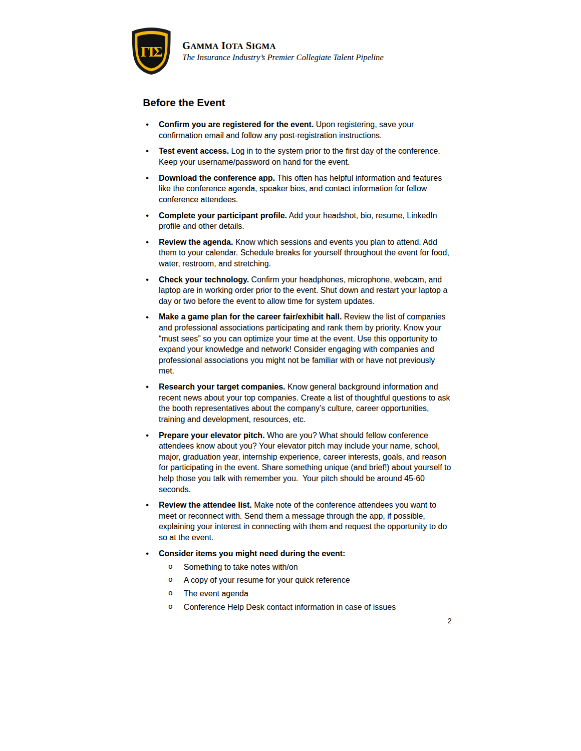Gamma Iota Sigma crest Γ Ι Σ
GAMMA IOTA SIGMA
The Insurance Industry’s Premier Collegiate Talent Pipeline
Before the Event
Confirm you are registered for the event. Upon registering, save your confirmation email and follow any post-registration instructions.
Test event access. Log in to the system prior to the first day of the conference. Keep your username/password on hand for the event.
Download the conference app. This often has helpful information and features like the conference agenda, speaker bios, and contact information for fellow conference attendees.
Complete your participant profile. Add your headshot, bio, resume, LinkedIn profile and other details.
Review the agenda. Know which sessions and events you plan to attend. Add them to your calendar. Schedule breaks for yourself throughout the event for food, water, restroom, and stretching.
Check your technology. Confirm your headphones, microphone, webcam, and laptop are in working order prior to the event. Shut down and restart your laptop a day or two before the event to allow time for system updates.
Make a game plan for the career fair/exhibit hall. Review the list of companies and professional associations participating and rank them by priority. Know your “must sees” so you can optimize your time at the event. Use this opportunity to expand your knowledge and network! Consider engaging with companies and professional associations you might not be familiar with or have not previously met.
Research your target companies. Know general background information and recent news about your top companies. Create a list of thoughtful questions to ask the booth representatives about the company’s culture, career opportunities, training and development, resources, etc.
Prepare your elevator pitch. Who are you? What should fellow conference attendees know about you? Your elevator pitch may include your name, school, major, graduation year, internship experience, career interests, goals, and reason for participating in the event. Share something unique (and brief!) about yourself to help those you talk with remember you. Your pitch should be around 45-60 seconds.
Review the attendee list. Make note of the conference attendees you want to meet or reconnect with. Send them a message through the app, if possible, explaining your interest in connecting with them and request the opportunity to do so at the event.
Consider items you might need during the event:
Something to take notes with/on
A copy of your resume for your quick reference
The event agenda
Conference Help Desk contact information in case of issues
2